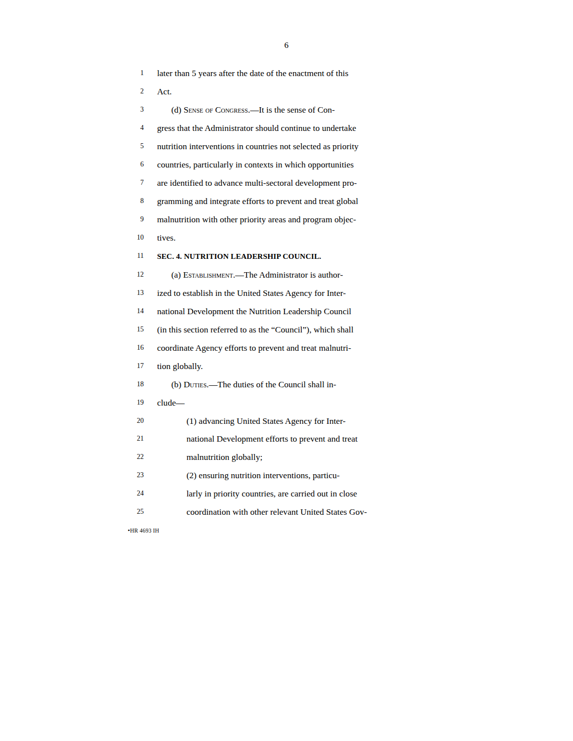6
later than 5 years after the date of the enactment of this
Act.
(d) Sense of Congress.—It is the sense of Con-
gress that the Administrator should continue to undertake
nutrition interventions in countries not selected as priority
countries, particularly in contexts in which opportunities
are identified to advance multi-sectoral development pro-
gramming and integrate efforts to prevent and treat global
malnutrition with other priority areas and program objec-
tives.
SEC. 4. NUTRITION LEADERSHIP COUNCIL.
(a) Establishment.—The Administrator is author-
ized to establish in the United States Agency for Inter-
national Development the Nutrition Leadership Council
(in this section referred to as the “Council”), which shall
coordinate Agency efforts to prevent and treat malnutri-
tion globally.
(b) Duties.—The duties of the Council shall in-
clude—
(1) advancing United States Agency for Inter-
national Development efforts to prevent and treat
malnutrition globally;
(2) ensuring nutrition interventions, particu-
larly in priority countries, are carried out in close
coordination with other relevant United States Gov-
•HR 4693 IH